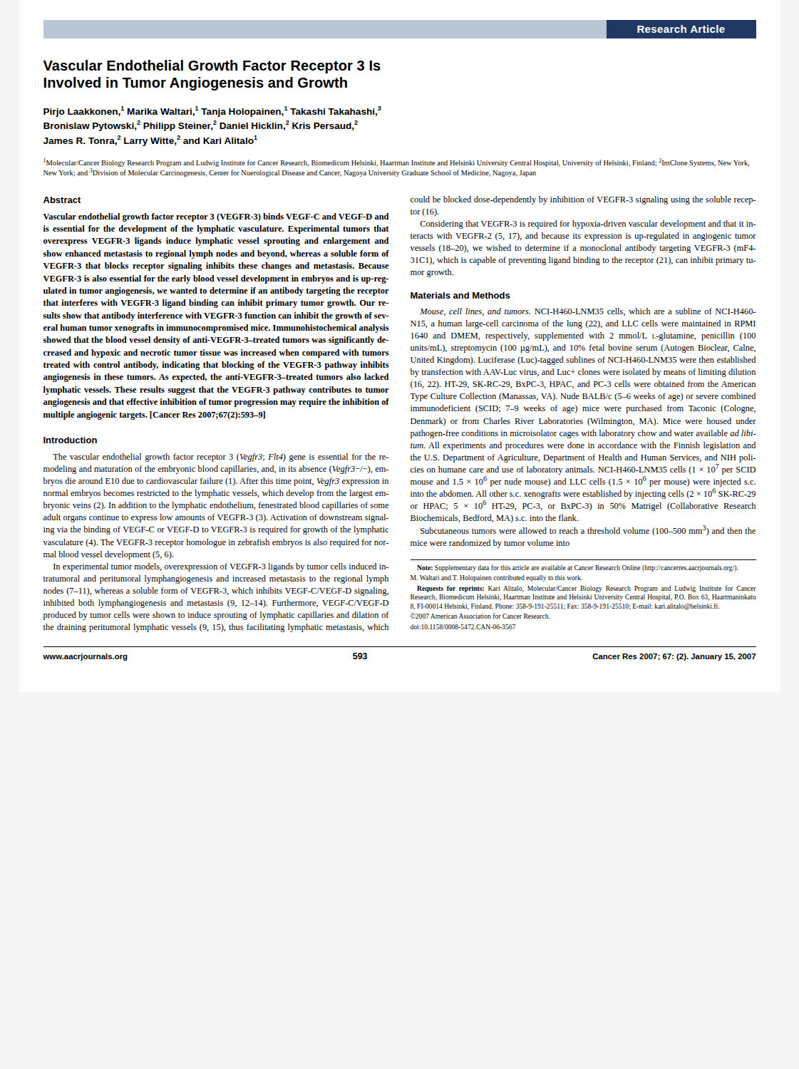Research Article
Vascular Endothelial Growth Factor Receptor 3 Is
Involved in Tumor Angiogenesis and Growth
Pirjo Laakkonen,1 Marika Waltari,1 Tanja Holopainen,1 Takashi Takahashi,3
Bronislaw Pytowski,2 Philipp Steiner,2 Daniel Hicklin,2 Kris Persaud,2
James R. Tonra,2 Larry Witte,2 and Kari Alitalo1
1Molecular/Cancer Biology Research Program and Ludwig Institute for Cancer Research, Biomedicum Helsinki, Haartman Institute and Helsinki University Central Hospital, University of Helsinki, Finland; 2ImClone Systems, New York, New York; and 3Division of Molecular Carcinogenesis, Center for Nuerological Disease and Cancer, Nagoya University Graduate School of Medicine, Nagoya, Japan
Abstract
Vascular endothelial growth factor receptor 3 (VEGFR-3) binds VEGF-C and VEGF-D and is essential for the development of the lymphatic vasculature. Experimental tumors that overexpress VEGFR-3 ligands induce lymphatic vessel sprouting and enlargement and show enhanced metastasis to regional lymph nodes and beyond, whereas a soluble form of VEGFR-3 that blocks receptor signaling inhibits these changes and metastasis. Because VEGFR-3 is also essential for the early blood vessel development in embryos and is up-regulated in tumor angiogenesis, we wanted to determine if an antibody targeting the receptor that interferes with VEGFR-3 ligand binding can inhibit primary tumor growth. Our results show that antibody interference with VEGFR-3 function can inhibit the growth of several human tumor xenografts in immunocompromised mice. Immunohistochemical analysis showed that the blood vessel density of anti-VEGFR-3–treated tumors was significantly decreased and hypoxic and necrotic tumor tissue was increased when compared with tumors treated with control antibody, indicating that blocking of the VEGFR-3 pathway inhibits angiogenesis in these tumors. As expected, the anti-VEGFR-3–treated tumors also lacked lymphatic vessels. These results suggest that the VEGFR-3 pathway contributes to tumor angiogenesis and that effective inhibition of tumor progression may require the inhibition of multiple angiogenic targets. [Cancer Res 2007;67(2):593–9]
Introduction
The vascular endothelial growth factor receptor 3 (Vegfr3; Flt4) gene is essential for the remodeling and maturation of the embryonic blood capillaries, and, in its absence (Vegfr3−/−), embryos die around E10 due to cardiovascular failure (1). After this time point, Vegfr3 expression in normal embryos becomes restricted to the lymphatic vessels, which develop from the largest embryonic veins (2). In addition to the lymphatic endothelium, fenestrated blood capillaries of some adult organs continue to express low amounts of VEGFR-3 (3). Activation of downstream signaling via the binding of VEGF-C or VEGF-D to VEGFR-3 is required for growth of the lymphatic vasculature (4). The VEGFR-3 receptor homologue in zebrafish embryos is also required for normal blood vessel development (5, 6).
In experimental tumor models, overexpression of VEGFR-3 ligands by tumor cells induced intratumoral and peritumoral lymphangiogenesis and increased metastasis to the regional lymph nodes (7–11), whereas a soluble form of VEGFR-3, which inhibits VEGF-C/VEGF-D signaling, inhibited both lymphangiogenesis and metastasis (9, 12–14). Furthermore, VEGF-C/VEGF-D produced by tumor cells were shown to induce sprouting of lymphatic capillaries and dilation of the draining peritumoral lymphatic vessels (9, 15), thus facilitating lymphatic metastasis, which could be blocked dose-dependently by inhibition of VEGFR-3 signaling using the soluble receptor (16).
Considering that VEGFR-3 is required for hypoxia-driven vascular development and that it interacts with VEGFR-2 (5, 17), and because its expression is up-regulated in angiogenic tumor vessels (18–20), we wished to determine if a monoclonal antibody targeting VEGFR-3 (mF4-31C1), which is capable of preventing ligand binding to the receptor (21), can inhibit primary tumor growth.
Materials and Methods
Mouse, cell lines, and tumors. NCI-H460-LNM35 cells, which are a subline of NCI-H460-N15, a human large-cell carcinoma of the lung (22), and LLC cells were maintained in RPMI 1640 and DMEM, respectively, supplemented with 2 mmol/L l-glutamine, penicillin (100 units/mL), streptomycin (100 µg/mL), and 10% fetal bovine serum (Autogen Bioclear, Calne, United Kingdom). Luciferase (Luc)-tagged sublines of NCI-H460-LNM35 were then established by transfection with AAV-Luc virus, and Luc+ clones were isolated by means of limiting dilution (16, 22). HT-29, SK-RC-29, BxPC-3, HPAC, and PC-3 cells were obtained from the American Type Culture Collection (Manassas, VA). Nude BALB/c (5–6 weeks of age) or severe combined immunodeficient (SCID; 7–9 weeks of age) mice were purchased from Taconic (Cologne, Denmark) or from Charles River Laboratories (Wilmington, MA). Mice were housed under pathogen-free conditions in microisolator cages with laboratory chow and water available ad libitum. All experiments and procedures were done in accordance with the Finnish legislation and the U.S. Department of Agriculture, Department of Health and Human Services, and NIH policies on humane care and use of laboratory animals. NCI-H460-LNM35 cells (1 × 107 per SCID mouse and 1.5 × 106 per nude mouse) and LLC cells (1.5 × 106 per mouse) were injected s.c. into the abdomen. All other s.c. xenografts were established by injecting cells (2 × 106 SK-RC-29 or HPAC; 5 × 106 HT-29, PC-3, or BxPC-3) in 50% Matrigel (Collaborative Research Biochemicals, Bedford, MA) s.c. into the flank.
Subcutaneous tumors were allowed to reach a threshold volume (100–500 mm3) and then the mice were randomized by tumor volume into
Note: Supplementary data for this article are available at Cancer Research Online (http://cancerres.aacrjournals.org/).
M. Waltari and T. Holopainen contributed equally to this work.
Requests for reprints: Kari Alitalo, Molecular/Cancer Biology Research Program and Ludwig Institute for Cancer Research, Biomedicum Helsinki, Haartman Institute and Helsinki University Central Hospital, P.O. Box 63, Haartmaninkatu 8, FI-00014 Helsinki, Finland. Phone: 358-9-191-25511; Fax: 358-9-191-25510; E-mail: kari.alitalo@helsinki.fi.
©2007 American Association for Cancer Research.
doi:10.1158/0008-5472.CAN-06-3567
www.aacrjournals.org
593
Cancer Res 2007; 67: (2). January 15, 2007